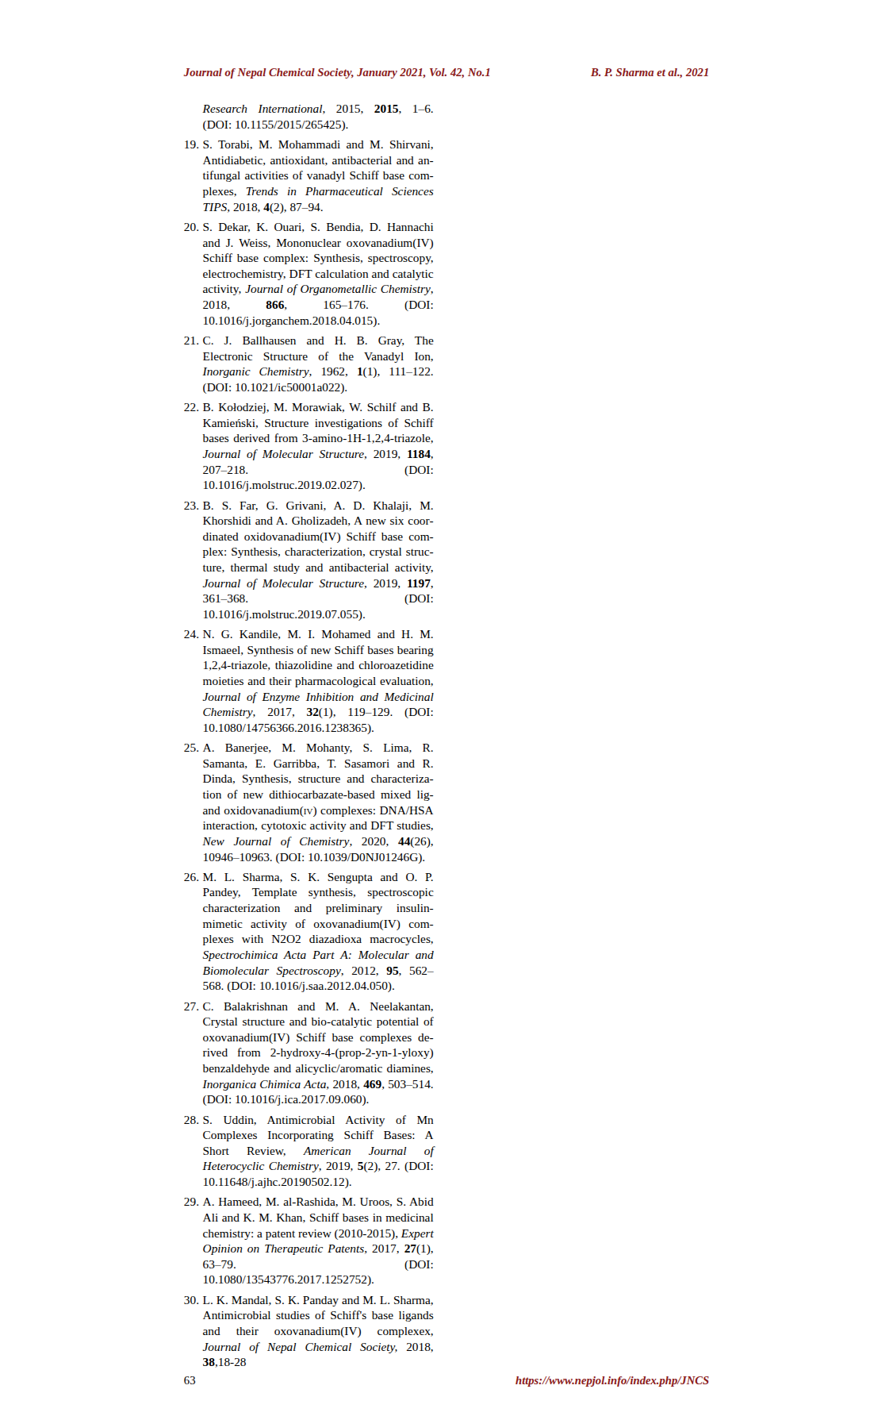Journal of Nepal Chemical Society, January 2021, Vol. 42, No.1
B. P. Sharma et al., 2021
Research International, 2015, 2015, 1–6. (DOI: 10.1155/2015/265425).
19. S. Torabi, M. Mohammadi and M. Shirvani, Antidiabetic, antioxidant, antibacterial and antifungal activities of vanadyl Schiff base complexes, Trends in Pharmaceutical Sciences TIPS, 2018, 4(2), 87–94.
20. S. Dekar, K. Ouari, S. Bendia, D. Hannachi and J. Weiss, Mononuclear oxovanadium(IV) Schiff base complex: Synthesis, spectroscopy, electrochemistry, DFT calculation and catalytic activity, Journal of Organometallic Chemistry, 2018, 866, 165–176. (DOI: 10.1016/j.jorganchem.2018.04.015).
21. C. J. Ballhausen and H. B. Gray, The Electronic Structure of the Vanadyl Ion, Inorganic Chemistry, 1962, 1(1), 111–122. (DOI: 10.1021/ic50001a022).
22. B. Kołodziej, M. Morawiak, W. Schilf and B. Kamieński, Structure investigations of Schiff bases derived from 3-amino-1H-1,2,4-triazole, Journal of Molecular Structure, 2019, 1184, 207–218. (DOI: 10.1016/j.molstruc.2019.02.027).
23. B. S. Far, G. Grivani, A. D. Khalaji, M. Khorshidi and A. Gholizadeh, A new six coordinated oxidovanadium(IV) Schiff base complex: Synthesis, characterization, crystal structure, thermal study and antibacterial activity, Journal of Molecular Structure, 2019, 1197, 361–368. (DOI: 10.1016/j.molstruc.2019.07.055).
24. N. G. Kandile, M. I. Mohamed and H. M. Ismaeel, Synthesis of new Schiff bases bearing 1,2,4-triazole, thiazolidine and chloroazetidine moieties and their pharmacological evaluation, Journal of Enzyme Inhibition and Medicinal Chemistry, 2017, 32(1), 119–129. (DOI: 10.1080/14756366.2016.1238365).
25. A. Banerjee, M. Mohanty, S. Lima, R. Samanta, E. Garribba, T. Sasamori and R. Dinda, Synthesis, structure and characterization of new dithiocarbazate-based mixed ligand oxidovanadium(iv) complexes: DNA/HSA interaction, cytotoxic activity and DFT studies, New Journal of Chemistry, 2020, 44(26), 10946–10963. (DOI: 10.1039/D0NJ01246G).
26. M. L. Sharma, S. K. Sengupta and O. P. Pandey, Template synthesis, spectroscopic characterization and preliminary insulin-mimetic activity of oxovanadium(IV) complexes with N2O2 diazadioxa macrocycles, Spectrochimica Acta Part A: Molecular and Biomolecular Spectroscopy, 2012, 95, 562–568. (DOI: 10.1016/j.saa.2012.04.050).
27. C. Balakrishnan and M. A. Neelakantan, Crystal structure and bio-catalytic potential of oxovanadium(IV) Schiff base complexes derived from 2-hydroxy-4-(prop-2-yn-1-yloxy) benzaldehyde and alicyclic/aromatic diamines, Inorganica Chimica Acta, 2018, 469, 503–514. (DOI: 10.1016/j.ica.2017.09.060).
28. S. Uddin, Antimicrobial Activity of Mn Complexes Incorporating Schiff Bases: A Short Review, American Journal of Heterocyclic Chemistry, 2019, 5(2), 27. (DOI: 10.11648/j.ajhc.20190502.12).
29. A. Hameed, M. al-Rashida, M. Uroos, S. Abid Ali and K. M. Khan, Schiff bases in medicinal chemistry: a patent review (2010-2015), Expert Opinion on Therapeutic Patents, 2017, 27(1), 63–79. (DOI: 10.1080/13543776.2017.1252752).
30. L. K. Mandal, S. K. Panday and M. L. Sharma, Antimicrobial studies of Schiff's base ligands and their oxovanadium(IV) complexex, Journal of Nepal Chemical Society, 2018, 38,18-28
63
https://www.nepjol.info/index.php/JNCS